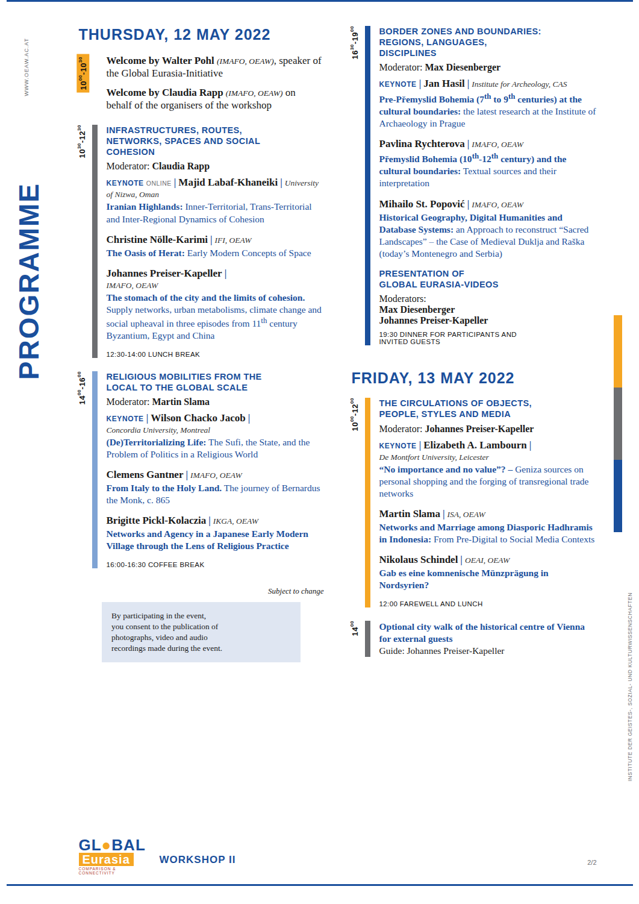WWW.OEAW.AC.AT
PROGRAMME
INSTITUTE DER GEISTES-, SOZIAL- UND KULTURWISSENSCHAFTEN
THURSDAY, 12 MAY 2022
1000-1030
Welcome by Walter Pohl (IMAFO, OEAW), speaker of the Global Eurasia-Initiative
Welcome by Claudia Rapp (IMAFO, OEAW) on behalf of the organisers of the workshop
1030-1230
INFRASTRUCTURES, ROUTES,
NETWORKS, SPACES AND SOCIAL
COHESION
Moderator: Claudia Rapp
KEYNOTE ONLINE | Majid Labaf-Khaneiki | University of Nizwa, Oman
Iranian Highlands: Inner-Territorial, Trans-Territorial and Inter-Regional Dynamics of Cohesion
Christine Nölle-Karimi | IFI, OEAW
The Oasis of Herat: Early Modern Concepts of Space
Johannes Preiser-Kapeller |
IMAFO, OEAW
The stomach of the city and the limits of cohesion. Supply networks, urban metabolisms, climate change and social upheaval in three episodes from 11th century Byzantium, Egypt and China
12:30-14:00 LUNCH BREAK
1400-1600
RELIGIOUS MOBILITIES FROM THE
LOCAL TO THE GLOBAL SCALE
Moderator: Martin Slama
KEYNOTE | Wilson Chacko Jacob |
Concordia University, Montreal
(De)Territorializing Life: The Sufi, the State, and the Problem of Politics in a Religious World
Clemens Gantner | IMAFO, OEAW
From Italy to the Holy Land. The journey of Bernardus the Monk, c. 865
Brigitte Pickl-Kolaczia | IKGA, OEAW
Networks and Agency in a Japanese Early Modern Village through the Lens of Religious Practice
16:00-16:30 COFFEE BREAK
Subject to change
By participating in the event,
you consent to the publication of
photographs, video and audio
recordings made during the event.
1630-1900
BORDER ZONES AND BOUNDARIES:
REGIONS, LANGUAGES,
DISCIPLINES
Moderator: Max Diesenberger
KEYNOTE | Jan Hasil | Institute for Archeology, CAS
Pre-Přemyslid Bohemia (7th to 9th centuries) at the cultural boundaries: the latest research at the Institute of Archaeology in Prague
Pavlina Rychterova | IMAFO, OEAW
Přemyslid Bohemia (10th-12th century) and the cultural boundaries: Textual sources and their interpretation
Mihailo St. Popović | IMAFO, OEAW
Historical Geography, Digital Humanities and Database Systems: an Approach to reconstruct “Sacred Landscapes” – the Case of Medieval Duklja and Raška (today’s Montenegro and Serbia)
PRESENTATION OF
GLOBAL EURASIA-VIDEOS
Moderators:
Max Diesenberger
Johannes Preiser-Kapeller
19:30 DINNER FOR PARTICIPANTS AND
INVITED GUESTS
FRIDAY, 13 MAY 2022
1000-1200
THE CIRCULATIONS OF OBJECTS,
PEOPLE, STYLES AND MEDIA
Moderator: Johannes Preiser-Kapeller
KEYNOTE | Elizabeth A. Lambourn |
De Montfort University, Leicester
“No importance and no value”? – Geniza sources on personal shopping and the forging of transregional trade networks
Martin Slama | ISA, OEAW
Networks and Marriage among Diasporic Hadhramis in Indonesia: From Pre-Digital to Social Media Contexts
Nikolaus Schindel | OEAI, OEAW
Gab es eine komnenische Münzprägung in Nordsyrien?
12:00 FAREWELL AND LUNCH
1400
Optional city walk of the historical centre of Vienna for external guests
Guide: Johannes Preiser-Kapeller
GL●BAL
Eurasia
COMPARISON & CONNECTIVITY
WORKSHOP II
2/2